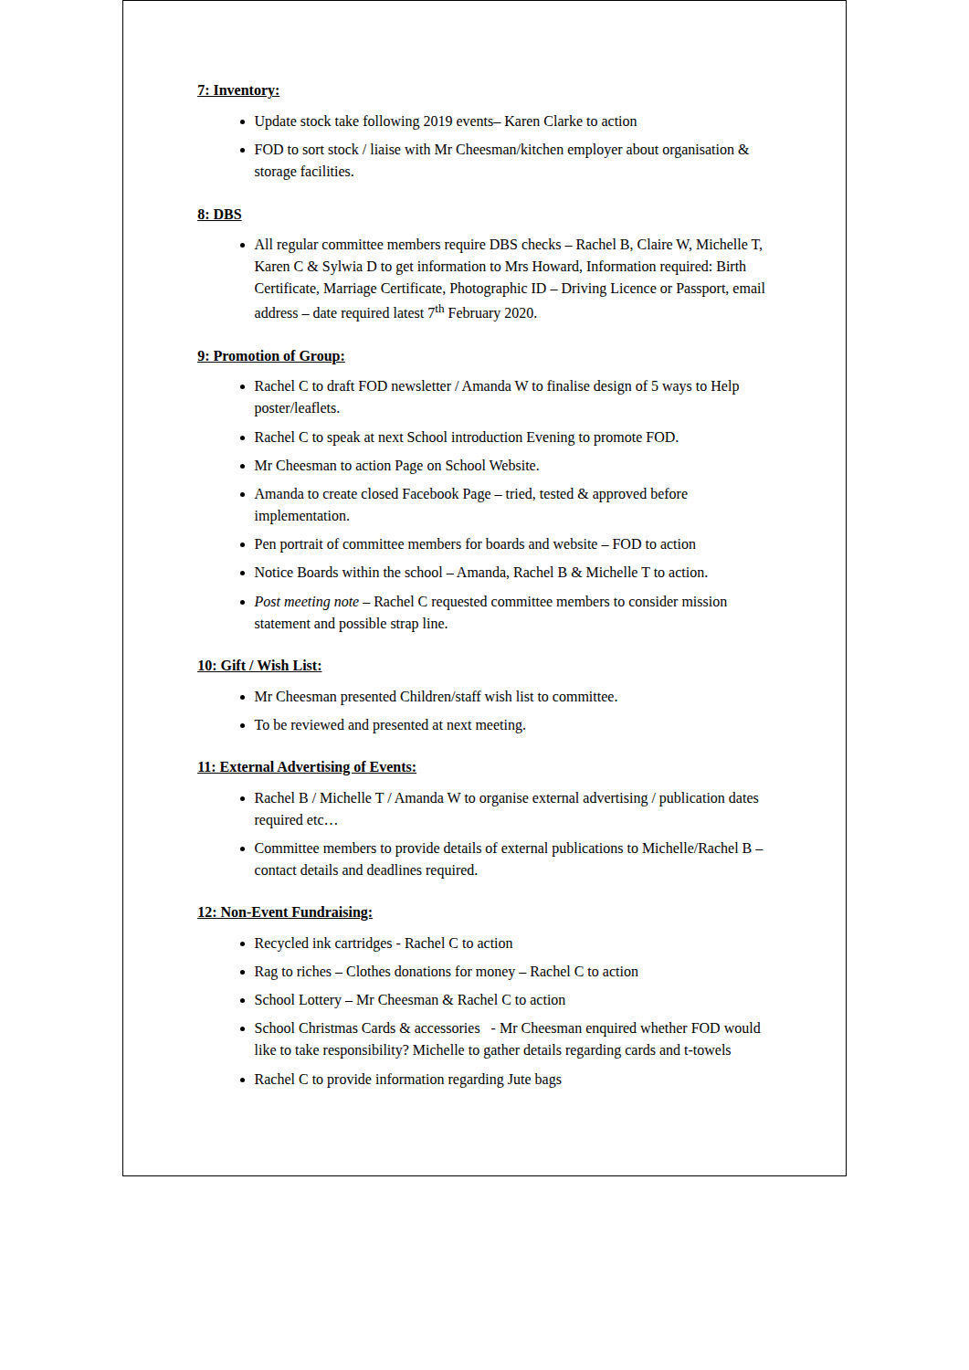7: Inventory:
Update stock take following 2019 events– Karen Clarke to action
FOD to sort stock / liaise with Mr Cheesman/kitchen employer about organisation & storage facilities.
8: DBS
All regular committee members require DBS checks – Rachel B, Claire W, Michelle T, Karen C & Sylwia D to get information to Mrs Howard, Information required: Birth Certificate, Marriage Certificate, Photographic ID – Driving Licence or Passport, email address – date required latest 7th February 2020.
9: Promotion of Group:
Rachel C to draft FOD newsletter / Amanda W to finalise design of 5 ways to Help poster/leaflets.
Rachel C to speak at next School introduction Evening to promote FOD.
Mr Cheesman to action Page on School Website.
Amanda to create closed Facebook Page – tried, tested & approved before implementation.
Pen portrait of committee members for boards and website – FOD to action
Notice Boards within the school – Amanda, Rachel B & Michelle T to action.
Post meeting note – Rachel C requested committee members to consider mission statement and possible strap line.
10: Gift / Wish List:
Mr Cheesman presented Children/staff wish list to committee.
To be reviewed and presented at next meeting.
11: External Advertising of Events:
Rachel B / Michelle T / Amanda W to organise external advertising / publication dates required etc…
Committee members to provide details of external publications to Michelle/Rachel B – contact details and deadlines required.
12: Non-Event Fundraising:
Recycled ink cartridges - Rachel C to action
Rag to riches – Clothes donations for money – Rachel C to action
School Lottery – Mr Cheesman & Rachel C to action
School Christmas Cards & accessories - Mr Cheesman enquired whether FOD would like to take responsibility? Michelle to gather details regarding cards and t-towels
Rachel C to provide information regarding Jute bags